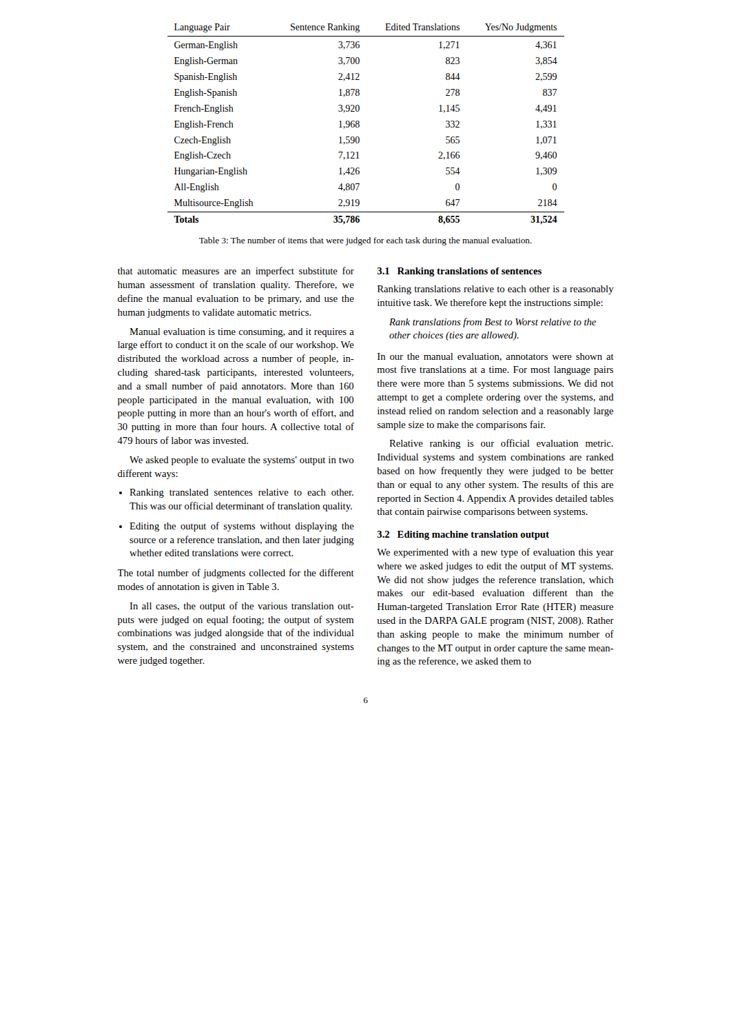| Language Pair | Sentence Ranking | Edited Translations | Yes/No Judgments |
| --- | --- | --- | --- |
| German-English | 3,736 | 1,271 | 4,361 |
| English-German | 3,700 | 823 | 3,854 |
| Spanish-English | 2,412 | 844 | 2,599 |
| English-Spanish | 1,878 | 278 | 837 |
| French-English | 3,920 | 1,145 | 4,491 |
| English-French | 1,968 | 332 | 1,331 |
| Czech-English | 1,590 | 565 | 1,071 |
| English-Czech | 7,121 | 2,166 | 9,460 |
| Hungarian-English | 1,426 | 554 | 1,309 |
| All-English | 4,807 | 0 | 0 |
| Multisource-English | 2,919 | 647 | 2184 |
| Totals | 35,786 | 8,655 | 31,524 |
Table 3: The number of items that were judged for each task during the manual evaluation.
that automatic measures are an imperfect substitute for human assessment of translation quality. Therefore, we define the manual evaluation to be primary, and use the human judgments to validate automatic metrics.
Manual evaluation is time consuming, and it requires a large effort to conduct it on the scale of our workshop. We distributed the workload across a number of people, including shared-task participants, interested volunteers, and a small number of paid annotators. More than 160 people participated in the manual evaluation, with 100 people putting in more than an hour's worth of effort, and 30 putting in more than four hours. A collective total of 479 hours of labor was invested.
We asked people to evaluate the systems' output in two different ways:
Ranking translated sentences relative to each other. This was our official determinant of translation quality.
Editing the output of systems without displaying the source or a reference translation, and then later judging whether edited translations were correct.
The total number of judgments collected for the different modes of annotation is given in Table 3.
In all cases, the output of the various translation outputs were judged on equal footing; the output of system combinations was judged alongside that of the individual system, and the constrained and unconstrained systems were judged together.
3.1 Ranking translations of sentences
Ranking translations relative to each other is a reasonably intuitive task. We therefore kept the instructions simple:
Rank translations from Best to Worst relative to the other choices (ties are allowed).
In our the manual evaluation, annotators were shown at most five translations at a time. For most language pairs there were more than 5 systems submissions. We did not attempt to get a complete ordering over the systems, and instead relied on random selection and a reasonably large sample size to make the comparisons fair.
Relative ranking is our official evaluation metric. Individual systems and system combinations are ranked based on how frequently they were judged to be better than or equal to any other system. The results of this are reported in Section 4. Appendix A provides detailed tables that contain pairwise comparisons between systems.
3.2 Editing machine translation output
We experimented with a new type of evaluation this year where we asked judges to edit the output of MT systems. We did not show judges the reference translation, which makes our edit-based evaluation different than the Human-targeted Translation Error Rate (HTER) measure used in the DARPA GALE program (NIST, 2008). Rather than asking people to make the minimum number of changes to the MT output in order capture the same meaning as the reference, we asked them to
6